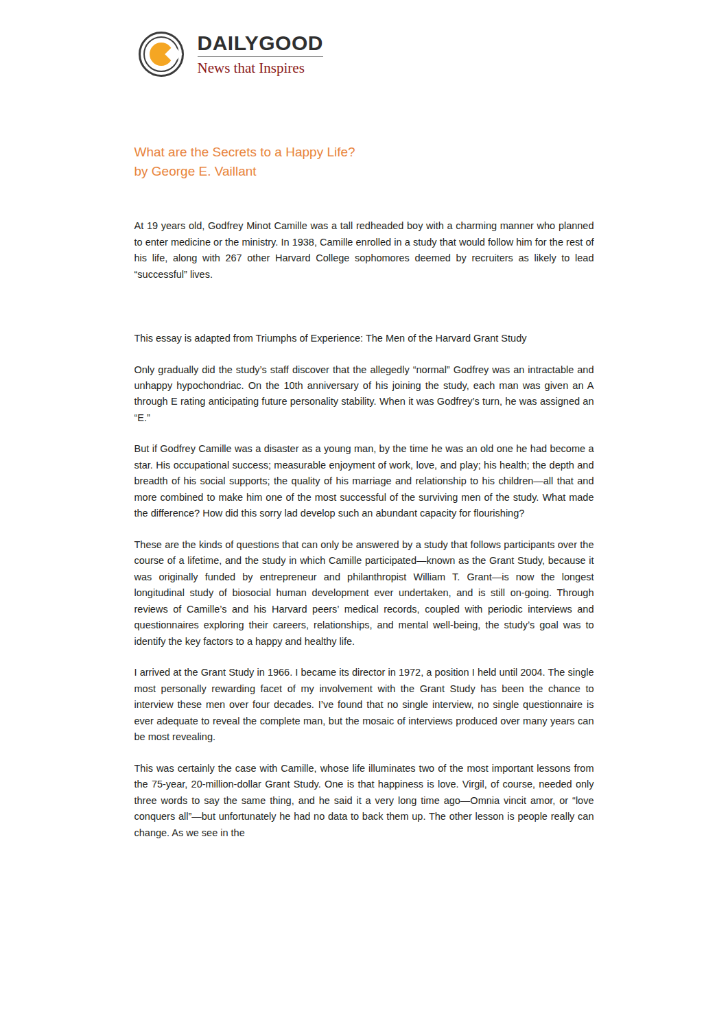DAILYGOOD
News that Inspires
What are the Secrets to a Happy Life? by George E. Vaillant
At 19 years old, Godfrey Minot Camille was a tall redheaded boy with a charming manner who planned to enter medicine or the ministry. In 1938, Camille enrolled in a study that would follow him for the rest of his life, along with 267 other Harvard College sophomores deemed by recruiters as likely to lead “successful” lives.
This essay is adapted from Triumphs of Experience: The Men of the Harvard Grant Study
Only gradually did the study’s staff discover that the allegedly “normal” Godfrey was an intractable and unhappy hypochondriac. On the 10th anniversary of his joining the study, each man was given an A through E rating anticipating future personality stability. When it was Godfrey’s turn, he was assigned an “E.”
But if Godfrey Camille was a disaster as a young man, by the time he was an old one he had become a star. His occupational success; measurable enjoyment of work, love, and play; his health; the depth and breadth of his social supports; the quality of his marriage and relationship to his children—all that and more combined to make him one of the most successful of the surviving men of the study. What made the difference? How did this sorry lad develop such an abundant capacity for flourishing?
These are the kinds of questions that can only be answered by a study that follows participants over the course of a lifetime, and the study in which Camille participated—known as the Grant Study, because it was originally funded by entrepreneur and philanthropist William T. Grant—is now the longest longitudinal study of biosocial human development ever undertaken, and is still on-going. Through reviews of Camille’s and his Harvard peers’ medical records, coupled with periodic interviews and questionnaires exploring their careers, relationships, and mental well-being, the study’s goal was to identify the key factors to a happy and healthy life.
I arrived at the Grant Study in 1966. I became its director in 1972, a position I held until 2004. The single most personally rewarding facet of my involvement with the Grant Study has been the chance to interview these men over four decades. I’ve found that no single interview, no single questionnaire is ever adequate to reveal the complete man, but the mosaic of interviews produced over many years can be most revealing.
This was certainly the case with Camille, whose life illuminates two of the most important lessons from the 75-year, 20-million-dollar Grant Study. One is that happiness is love. Virgil, of course, needed only three words to say the same thing, and he said it a very long time ago—Omnia vincit amor, or “love conquers all”—but unfortunately he had no data to back them up. The other lesson is people really can change. As we see in the